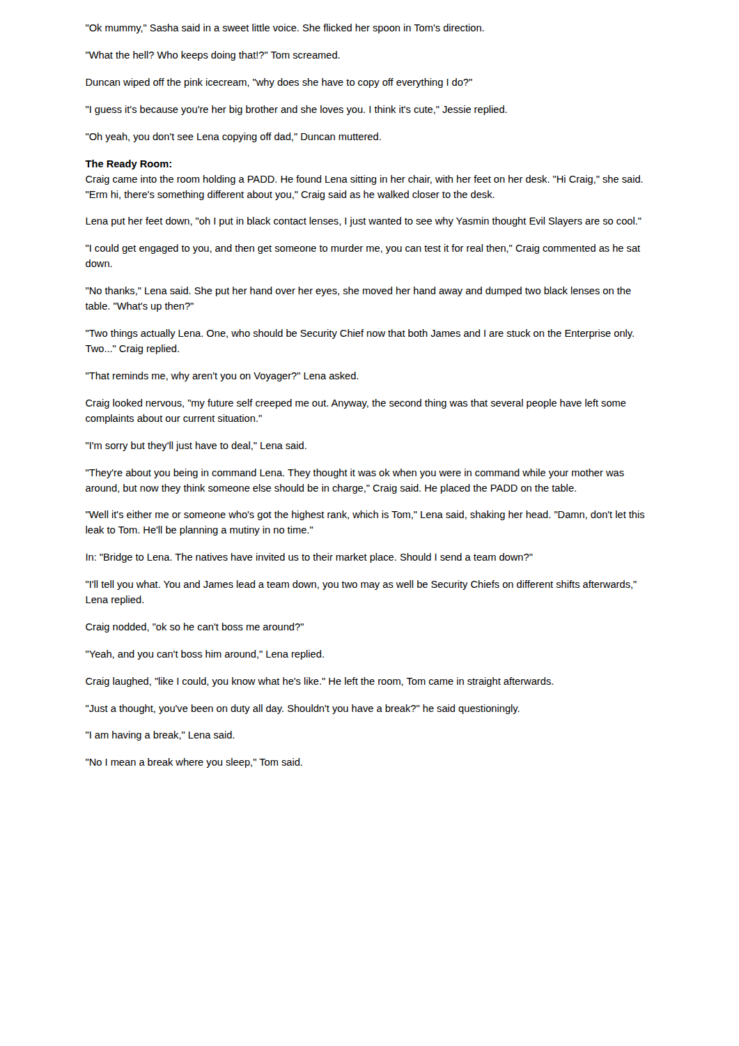"Ok mummy," Sasha said in a sweet little voice. She flicked her spoon in Tom's direction.
"What the hell? Who keeps doing that!?" Tom screamed.
Duncan wiped off the pink icecream, "why does she have to copy off everything I do?"
"I guess it's because you're her big brother and she loves you. I think it's cute," Jessie replied.
"Oh yeah, you don't see Lena copying off dad," Duncan muttered.
The Ready Room:
Craig came into the room holding a PADD. He found Lena sitting in her chair, with her feet on her desk. "Hi Craig," she said.
"Erm hi, there's something different about you," Craig said as he walked closer to the desk.
Lena put her feet down, "oh I put in black contact lenses, I just wanted to see why Yasmin thought Evil Slayers are so cool."
"I could get engaged to you, and then get someone to murder me, you can test it for real then," Craig commented as he sat down.
"No thanks," Lena said. She put her hand over her eyes, she moved her hand away and dumped two black lenses on the table. "What's up then?"
"Two things actually Lena. One, who should be Security Chief now that both James and I are stuck on the Enterprise only. Two..." Craig replied.
"That reminds me, why aren't you on Voyager?" Lena asked.
Craig looked nervous, "my future self creeped me out. Anyway, the second thing was that several people have left some complaints about our current situation."
"I'm sorry but they'll just have to deal," Lena said.
"They're about you being in command Lena. They thought it was ok when you were in command while your mother was around, but now they think someone else should be in charge," Craig said. He placed the PADD on the table.
"Well it's either me or someone who's got the highest rank, which is Tom," Lena said, shaking her head. "Damn, don't let this leak to Tom. He'll be planning a mutiny in no time."
In: "Bridge to Lena. The natives have invited us to their market place. Should I send a team down?"
"I'll tell you what. You and James lead a team down, you two may as well be Security Chiefs on different shifts afterwards," Lena replied.
Craig nodded, "ok so he can't boss me around?"
"Yeah, and you can't boss him around," Lena replied.
Craig laughed, "like I could, you know what he's like." He left the room, Tom came in straight afterwards.
"Just a thought, you've been on duty all day. Shouldn't you have a break?" he said questioningly.
"I am having a break," Lena said.
"No I mean a break where you sleep," Tom said.